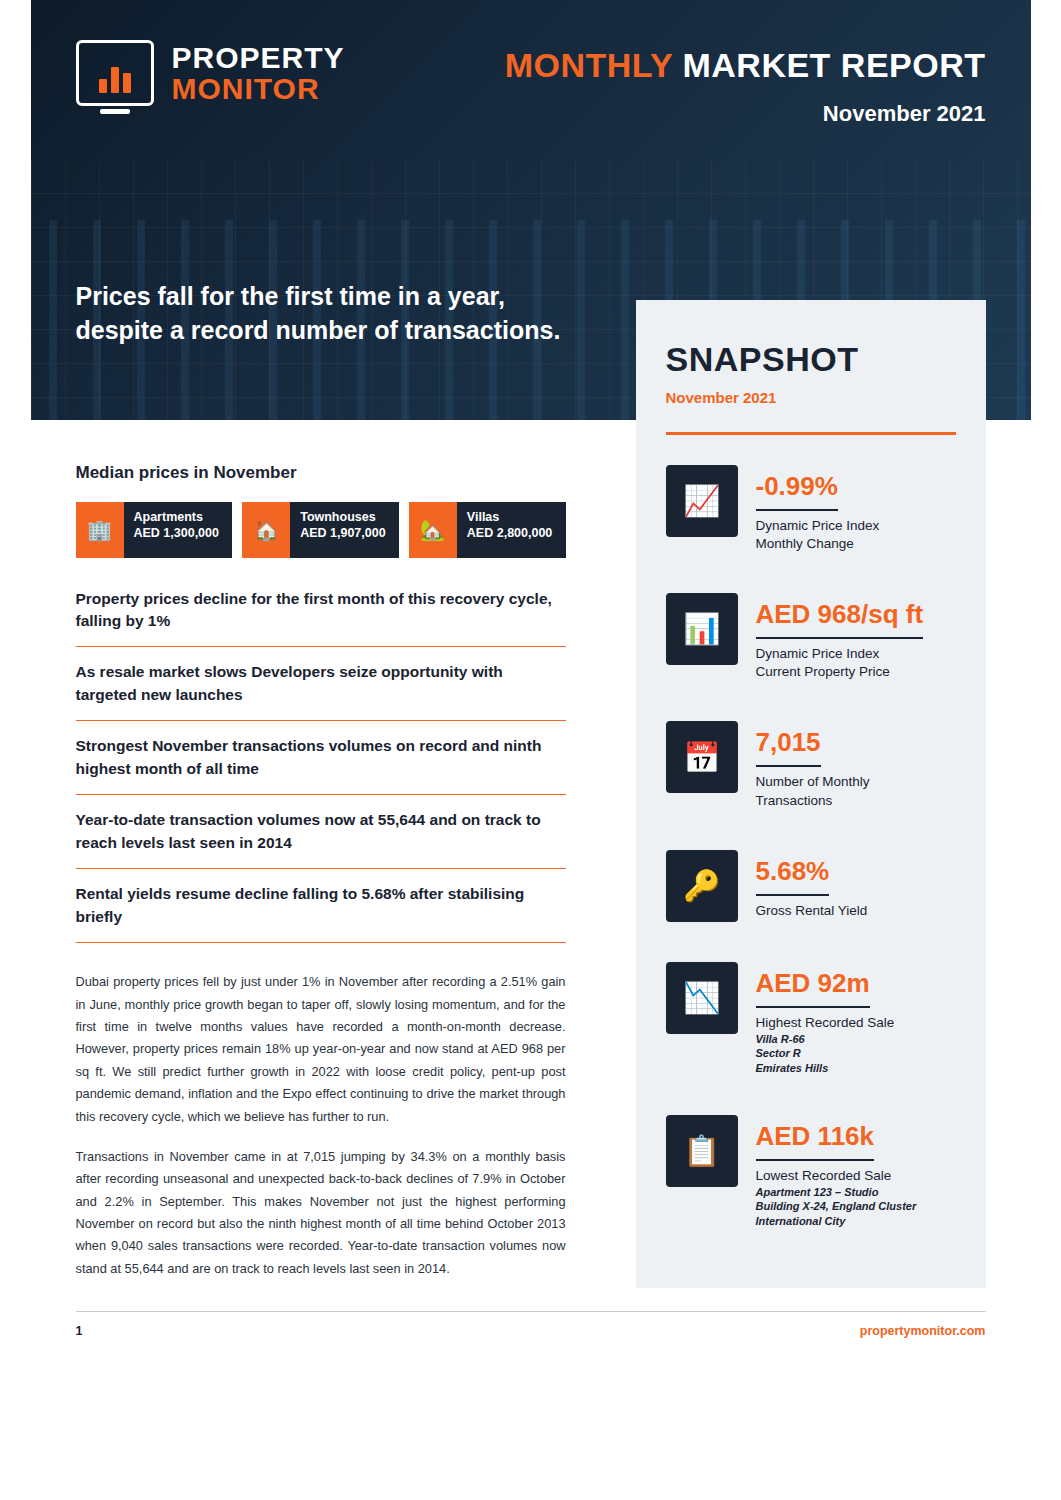PROPERTY MONITOR
MONTHLY MARKET REPORT
November 2021
Prices fall for the first time in a year,
despite a record number of transactions.
SNAPSHOT
November 2021
📈
-0.99%
Dynamic Price Index
Monthly Change
📊
AED 968/sq ft
Dynamic Price Index
Current Property Price
📅
7,015
Number of Monthly
Transactions
🔑
5.68%
Gross Rental Yield
📉
AED 92m
Highest Recorded Sale Villa R-66 Sector R Emirates Hills
📋
AED 116k
Lowest Recorded Sale Apartment 123 – Studio Building X-24, England Cluster International City
Median prices in November
🏢
Apartments AED 1,300,000
🏠
Townhouses AED 1,907,000
🏡
Villas AED 2,800,000
Property prices decline for the first month of this recovery cycle, falling by 1%
As resale market slows Developers seize opportunity with targeted new launches
Strongest November transactions volumes on record and ninth highest month of all time
Year-to-date transaction volumes now at 55,644 and on track to reach levels last seen in 2014
Rental yields resume decline falling to 5.68% after stabilising briefly
Dubai property prices fell by just under 1% in November after recording a 2.51% gain in June, monthly price growth began to taper off, slowly losing momentum, and for the first time in twelve months values have recorded a month-on-month decrease. However, property prices remain 18% up year-on-year and now stand at AED 968 per sq ft. We still predict further growth in 2022 with loose credit policy, pent-up post pandemic demand, inflation and the Expo effect continuing to drive the market through this recovery cycle, which we believe has further to run.
Transactions in November came in at 7,015 jumping by 34.3% on a monthly basis after recording unseasonal and unexpected back-to-back declines of 7.9% in October and 2.2% in September. This makes November not just the highest performing November on record but also the ninth highest month of all time behind October 2013 when 9,040 sales transactions were recorded. Year-to-date transaction volumes now stand at 55,644 and are on track to reach levels last seen in 2014.
1 propertymonitor.com